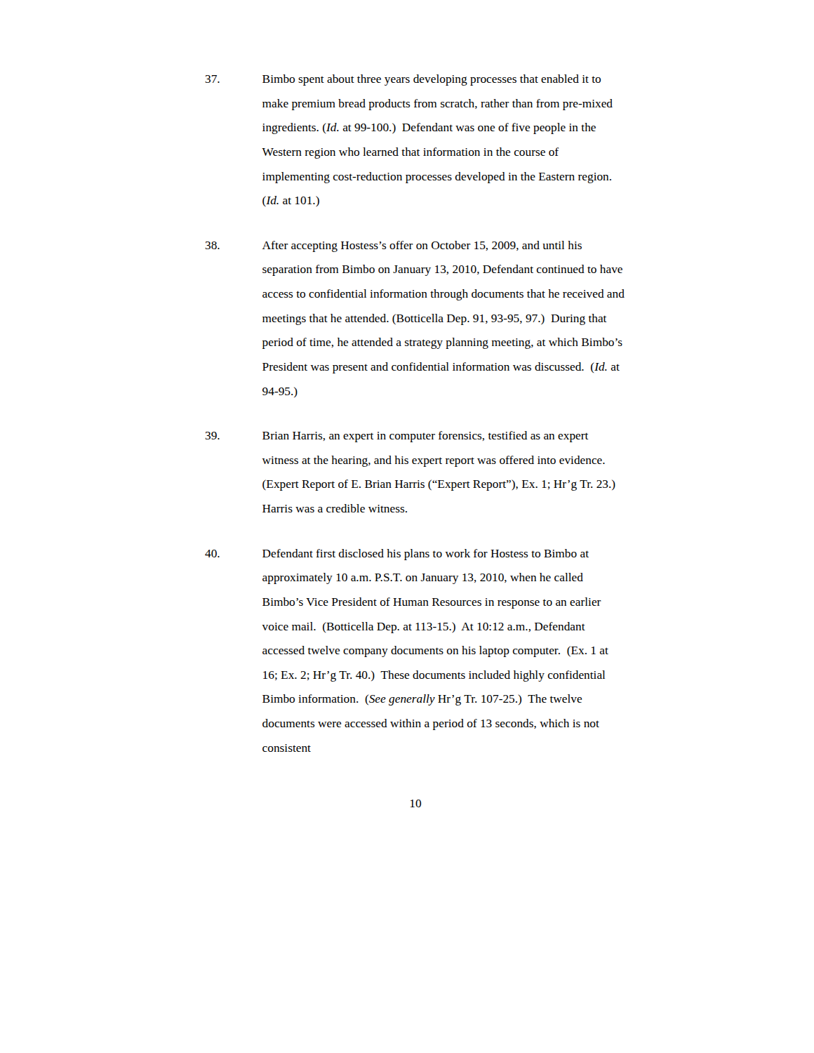37. Bimbo spent about three years developing processes that enabled it to make premium bread products from scratch, rather than from pre-mixed ingredients. (Id. at 99-100.) Defendant was one of five people in the Western region who learned that information in the course of implementing cost-reduction processes developed in the Eastern region. (Id. at 101.)
38. After accepting Hostess’s offer on October 15, 2009, and until his separation from Bimbo on January 13, 2010, Defendant continued to have access to confidential information through documents that he received and meetings that he attended. (Botticella Dep. 91, 93-95, 97.) During that period of time, he attended a strategy planning meeting, at which Bimbo’s President was present and confidential information was discussed. (Id. at 94-95.)
39. Brian Harris, an expert in computer forensics, testified as an expert witness at the hearing, and his expert report was offered into evidence. (Expert Report of E. Brian Harris (“Expert Report”), Ex. 1; Hr’g Tr. 23.) Harris was a credible witness.
40. Defendant first disclosed his plans to work for Hostess to Bimbo at approximately 10 a.m. P.S.T. on January 13, 2010, when he called Bimbo’s Vice President of Human Resources in response to an earlier voice mail. (Botticella Dep. at 113-15.) At 10:12 a.m., Defendant accessed twelve company documents on his laptop computer. (Ex. 1 at 16; Ex. 2; Hr’g Tr. 40.) These documents included highly confidential Bimbo information. (See generally Hr’g Tr. 107-25.) The twelve documents were accessed within a period of 13 seconds, which is not consistent
10